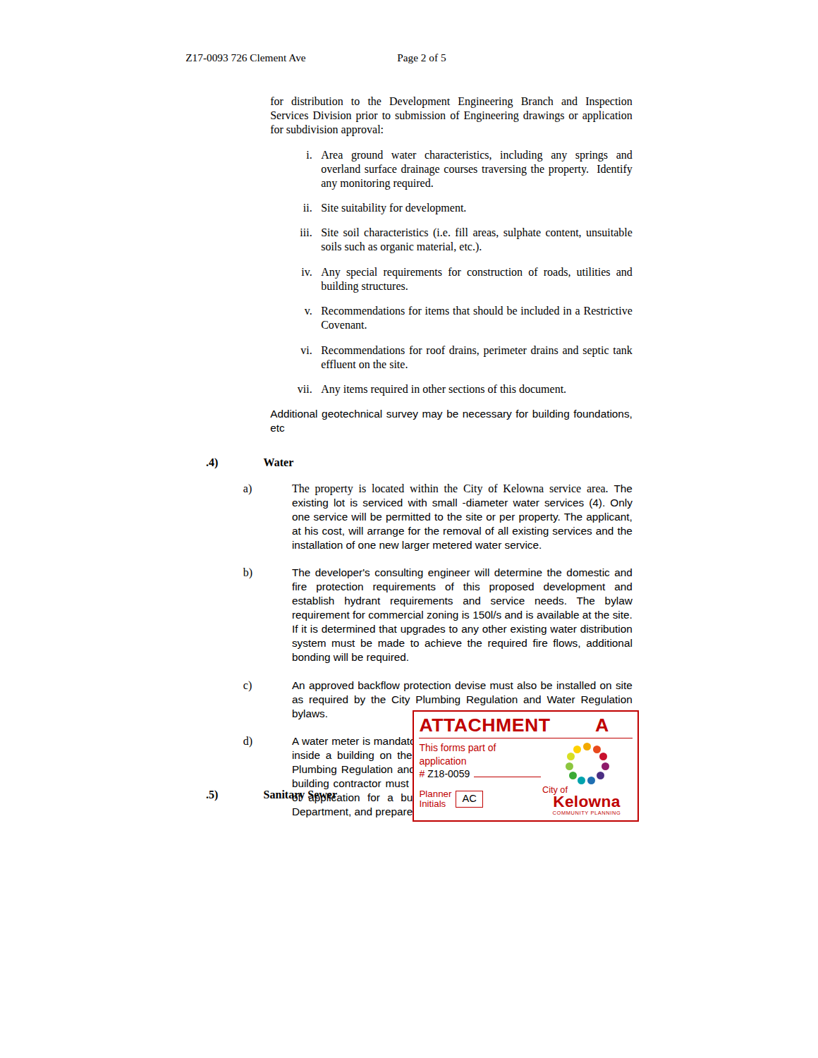Z17-0093 726 Clement Ave Page 2 of 5
for distribution to the Development Engineering Branch and Inspection Services Division prior to submission of Engineering drawings or application for subdivision approval:
i. Area ground water characteristics, including any springs and overland surface drainage courses traversing the property. Identify any monitoring required.
ii. Site suitability for development.
iii. Site soil characteristics (i.e. fill areas, sulphate content, unsuitable soils such as organic material, etc.).
iv. Any special requirements for construction of roads, utilities and building structures.
v. Recommendations for items that should be included in a Restrictive Covenant.
vi. Recommendations for roof drains, perimeter drains and septic tank effluent on the site.
vii. Any items required in other sections of this document.
Additional geotechnical survey may be necessary for building foundations, etc
.4) Water
a) The property is located within the City of Kelowna service area. The existing lot is serviced with small -diameter water services (4). Only one service will be permitted to the site or per property. The applicant, at his cost, will arrange for the removal of all existing services and the installation of one new larger metered water service.
b) The developer's consulting engineer will determine the domestic and fire protection requirements of this proposed development and establish hydrant requirements and service needs. The bylaw requirement for commercial zoning is 150l/s and is available at the site. If it is determined that upgrades to any other existing water distribution system must be made to achieve the required fire flows, additional bonding will be required.
c) An approved backflow protection devise must also be installed on site as required by the City Plumbing Regulation and Water Regulation bylaws.
d) A water meter is mandatory for this development and must be installed inside a building on the water service inlet as required by the City Plumbing Regulation and Water Regulation bylaws. The developer or building contractor must purchase the meter from the City at the time of application for a building permit from the Inspection Services Department, and prepare the meter setter at his cost
.5) Sanitary Sewer
ATTACHMENT A
This forms part of application
#Z18-0059
Planner
Initials
AC
City of
Kelowna
COMMUNITY PLANNING